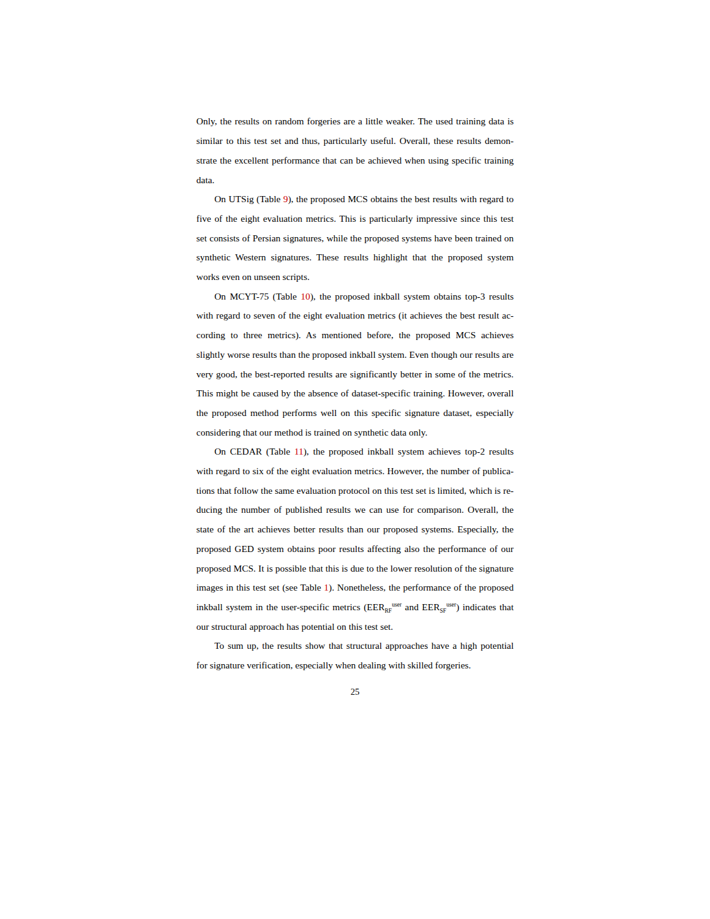Only, the results on random forgeries are a little weaker. The used training data is similar to this test set and thus, particularly useful. Overall, these results demonstrate the excellent performance that can be achieved when using specific training data.
On UTSig (Table 9), the proposed MCS obtains the best results with regard to five of the eight evaluation metrics. This is particularly impressive since this test set consists of Persian signatures, while the proposed systems have been trained on synthetic Western signatures. These results highlight that the proposed system works even on unseen scripts.
On MCYT-75 (Table 10), the proposed inkball system obtains top-3 results with regard to seven of the eight evaluation metrics (it achieves the best result according to three metrics). As mentioned before, the proposed MCS achieves slightly worse results than the proposed inkball system. Even though our results are very good, the best-reported results are significantly better in some of the metrics. This might be caused by the absence of dataset-specific training. However, overall the proposed method performs well on this specific signature dataset, especially considering that our method is trained on synthetic data only.
On CEDAR (Table 11), the proposed inkball system achieves top-2 results with regard to six of the eight evaluation metrics. However, the number of publications that follow the same evaluation protocol on this test set is limited, which is reducing the number of published results we can use for comparison. Overall, the state of the art achieves better results than our proposed systems. Especially, the proposed GED system obtains poor results affecting also the performance of our proposed MCS. It is possible that this is due to the lower resolution of the signature images in this test set (see Table 1). Nonetheless, the performance of the proposed inkball system in the user-specific metrics (EERRFuser and EERSFuser) indicates that our structural approach has potential on this test set.
To sum up, the results show that structural approaches have a high potential for signature verification, especially when dealing with skilled forgeries.
25